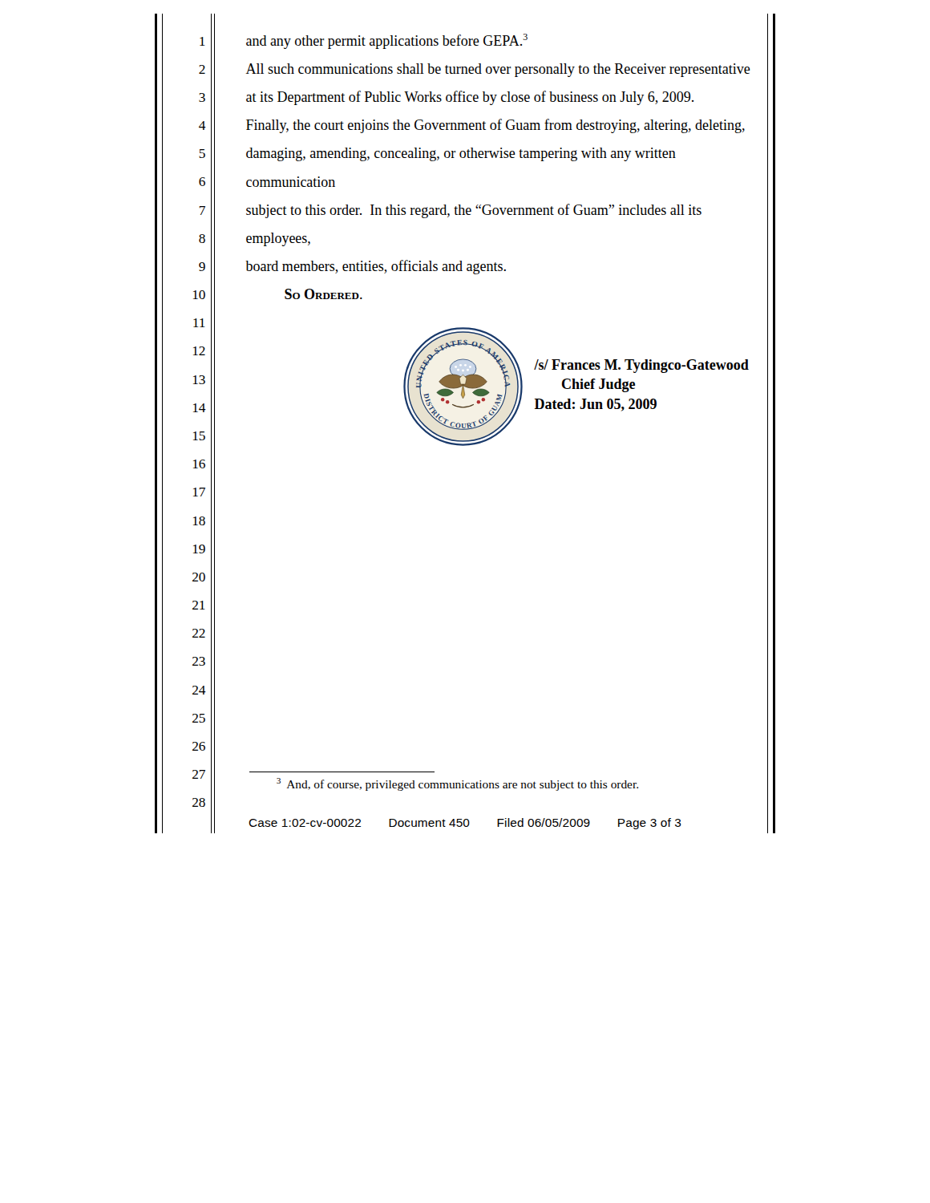1
2
3
4
5
6
7
8
9
10
11
12
13
14
15
16
17
18
19
20
21
22
23
24
25
26
27
28
and any other permit applications before GEPA.3
All such communications shall be turned over personally to the Receiver representative
at its Department of Public Works office by close of business on July 6, 2009.
Finally, the court enjoins the Government of Guam from destroying, altering, deleting,
damaging, amending, concealing, or otherwise tampering with any written communication
subject to this order. In this regard, the “Government of Guam” includes all its employees,
board members, entities, officials and agents.
So Ordered.
/s/ Frances M. Tydingco-Gatewood Chief Judge Dated: Jun 05, 2009
3 And, of course, privileged communications are not subject to this order.
Case 1:02-cv-00022 Document 450 Filed 06/05/2009 Page 3 of 3